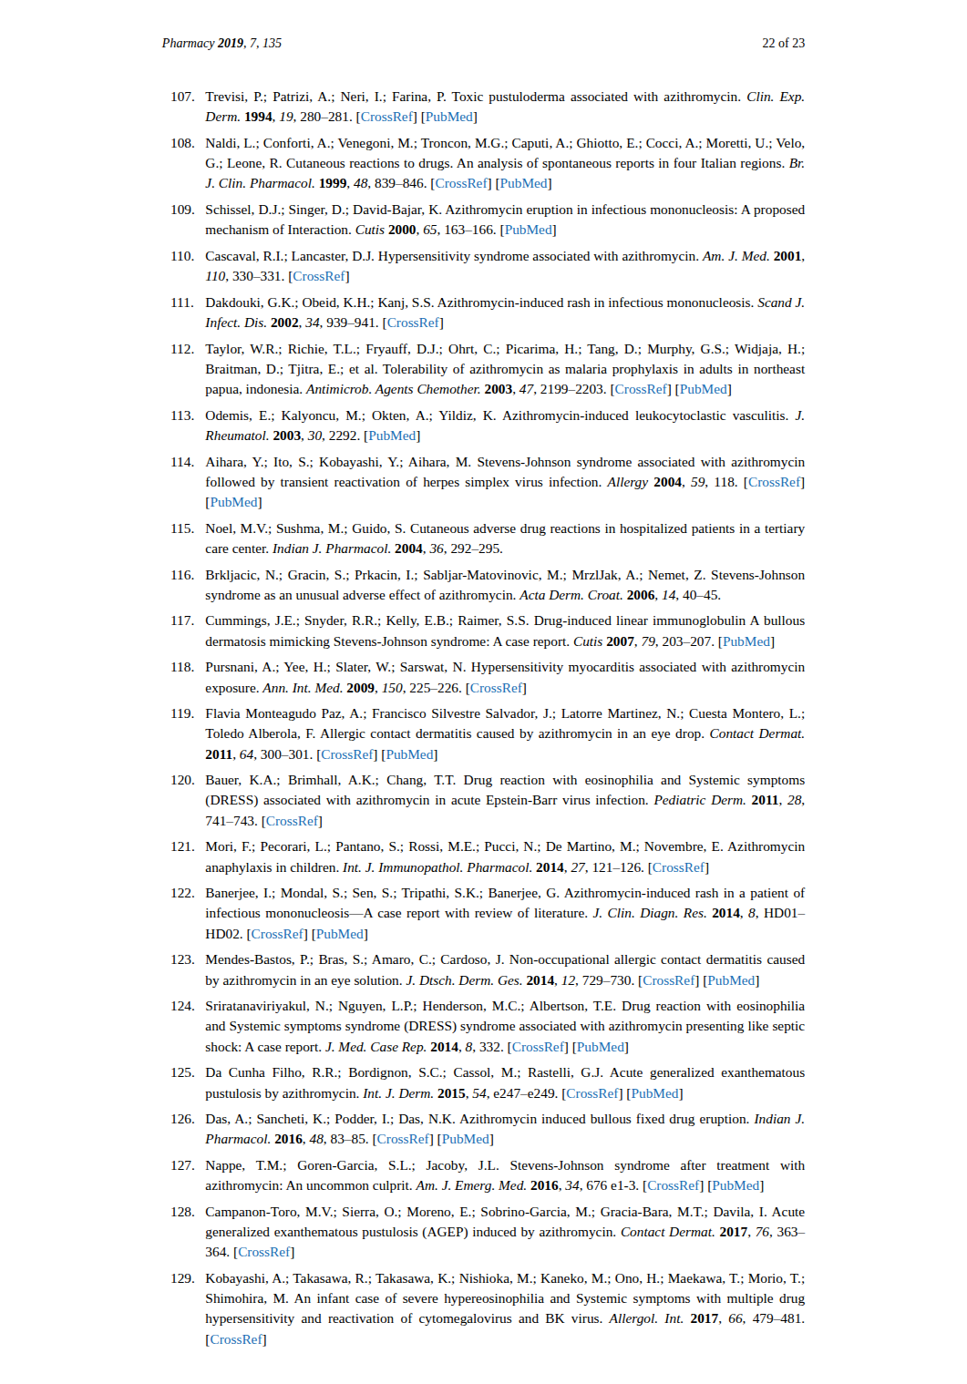Pharmacy 2019, 7, 135 22 of 23
Trevisi, P.; Patrizi, A.; Neri, I.; Farina, P. Toxic pustuloderma associated with azithromycin. Clin. Exp. Derm. 1994, 19, 280–281. [CrossRef] [PubMed]
Naldi, L.; Conforti, A.; Venegoni, M.; Troncon, M.G.; Caputi, A.; Ghiotto, E.; Cocci, A.; Moretti, U.; Velo, G.; Leone, R. Cutaneous reactions to drugs. An analysis of spontaneous reports in four Italian regions. Br. J. Clin. Pharmacol. 1999, 48, 839–846. [CrossRef] [PubMed]
Schissel, D.J.; Singer, D.; David-Bajar, K. Azithromycin eruption in infectious mononucleosis: A proposed mechanism of Interaction. Cutis 2000, 65, 163–166. [PubMed]
Cascaval, R.I.; Lancaster, D.J. Hypersensitivity syndrome associated with azithromycin. Am. J. Med. 2001, 110, 330–331. [CrossRef]
Dakdouki, G.K.; Obeid, K.H.; Kanj, S.S. Azithromycin-induced rash in infectious mononucleosis. Scand J. Infect. Dis. 2002, 34, 939–941. [CrossRef]
Taylor, W.R.; Richie, T.L.; Fryauff, D.J.; Ohrt, C.; Picarima, H.; Tang, D.; Murphy, G.S.; Widjaja, H.; Braitman, D.; Tjitra, E.; et al. Tolerability of azithromycin as malaria prophylaxis in adults in northeast papua, indonesia. Antimicrob. Agents Chemother. 2003, 47, 2199–2203. [CrossRef] [PubMed]
Odemis, E.; Kalyoncu, M.; Okten, A.; Yildiz, K. Azithromycin-induced leukocytoclastic vasculitis. J. Rheumatol. 2003, 30, 2292. [PubMed]
Aihara, Y.; Ito, S.; Kobayashi, Y.; Aihara, M. Stevens-Johnson syndrome associated with azithromycin followed by transient reactivation of herpes simplex virus infection. Allergy 2004, 59, 118. [CrossRef] [PubMed]
Noel, M.V.; Sushma, M.; Guido, S. Cutaneous adverse drug reactions in hospitalized patients in a tertiary care center. Indian J. Pharmacol. 2004, 36, 292–295.
Brkljacic, N.; Gracin, S.; Prkacin, I.; Sabljar-Matovinovic, M.; MrzlJak, A.; Nemet, Z. Stevens-Johnson syndrome as an unusual adverse effect of azithromycin. Acta Derm. Croat. 2006, 14, 40–45.
Cummings, J.E.; Snyder, R.R.; Kelly, E.B.; Raimer, S.S. Drug-induced linear immunoglobulin A bullous dermatosis mimicking Stevens-Johnson syndrome: A case report. Cutis 2007, 79, 203–207. [PubMed]
Pursnani, A.; Yee, H.; Slater, W.; Sarswat, N. Hypersensitivity myocarditis associated with azithromycin exposure. Ann. Int. Med. 2009, 150, 225–226. [CrossRef]
Flavia Monteagudo Paz, A.; Francisco Silvestre Salvador, J.; Latorre Martinez, N.; Cuesta Montero, L.; Toledo Alberola, F. Allergic contact dermatitis caused by azithromycin in an eye drop. Contact Dermat. 2011, 64, 300–301. [CrossRef] [PubMed]
Bauer, K.A.; Brimhall, A.K.; Chang, T.T. Drug reaction with eosinophilia and Systemic symptoms (DRESS) associated with azithromycin in acute Epstein-Barr virus infection. Pediatric Derm. 2011, 28, 741–743. [CrossRef]
Mori, F.; Pecorari, L.; Pantano, S.; Rossi, M.E.; Pucci, N.; De Martino, M.; Novembre, E. Azithromycin anaphylaxis in children. Int. J. Immunopathol. Pharmacol. 2014, 27, 121–126. [CrossRef]
Banerjee, I.; Mondal, S.; Sen, S.; Tripathi, S.K.; Banerjee, G. Azithromycin-induced rash in a patient of infectious mononucleosis—A case report with review of literature. J. Clin. Diagn. Res. 2014, 8, HD01–HD02. [CrossRef] [PubMed]
Mendes-Bastos, P.; Bras, S.; Amaro, C.; Cardoso, J. Non-occupational allergic contact dermatitis caused by azithromycin in an eye solution. J. Dtsch. Derm. Ges. 2014, 12, 729–730. [CrossRef] [PubMed]
Sriratanaviriyakul, N.; Nguyen, L.P.; Henderson, M.C.; Albertson, T.E. Drug reaction with eosinophilia and Systemic symptoms syndrome (DRESS) syndrome associated with azithromycin presenting like septic shock: A case report. J. Med. Case Rep. 2014, 8, 332. [CrossRef] [PubMed]
Da Cunha Filho, R.R.; Bordignon, S.C.; Cassol, M.; Rastelli, G.J. Acute generalized exanthematous pustulosis by azithromycin. Int. J. Derm. 2015, 54, e247–e249. [CrossRef] [PubMed]
Das, A.; Sancheti, K.; Podder, I.; Das, N.K. Azithromycin induced bullous fixed drug eruption. Indian J. Pharmacol. 2016, 48, 83–85. [CrossRef] [PubMed]
Nappe, T.M.; Goren-Garcia, S.L.; Jacoby, J.L. Stevens-Johnson syndrome after treatment with azithromycin: An uncommon culprit. Am. J. Emerg. Med. 2016, 34, 676 e1-3. [CrossRef] [PubMed]
Campanon-Toro, M.V.; Sierra, O.; Moreno, E.; Sobrino-Garcia, M.; Gracia-Bara, M.T.; Davila, I. Acute generalized exanthematous pustulosis (AGEP) induced by azithromycin. Contact Dermat. 2017, 76, 363–364. [CrossRef]
Kobayashi, A.; Takasawa, R.; Takasawa, K.; Nishioka, M.; Kaneko, M.; Ono, H.; Maekawa, T.; Morio, T.; Shimohira, M. An infant case of severe hypereosinophilia and Systemic symptoms with multiple drug hypersensitivity and reactivation of cytomegalovirus and BK virus. Allergol. Int. 2017, 66, 479–481. [CrossRef]